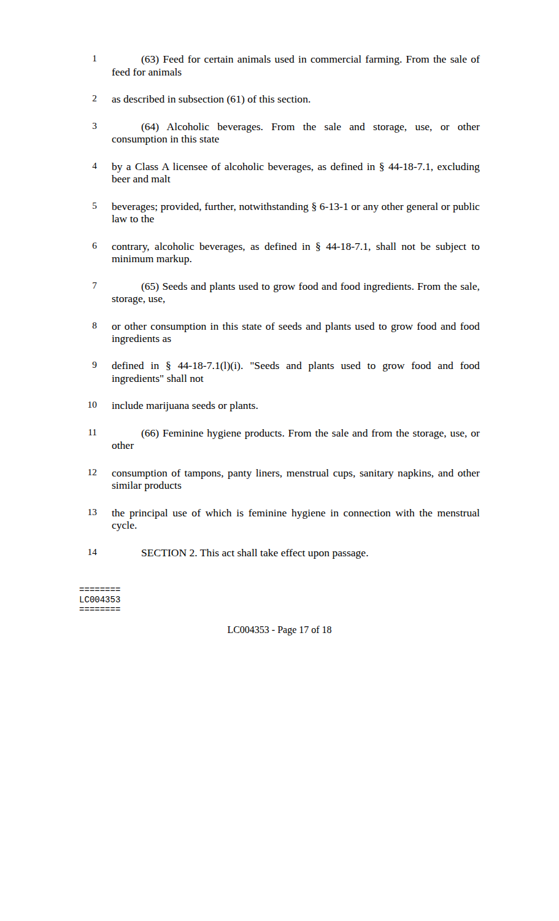(63) Feed for certain animals used in commercial farming. From the sale of feed for animals
as described in subsection (61) of this section.
(64) Alcoholic beverages. From the sale and storage, use, or other consumption in this state
by a Class A licensee of alcoholic beverages, as defined in § 44-18-7.1, excluding beer and malt
beverages; provided, further, notwithstanding § 6-13-1 or any other general or public law to the
contrary, alcoholic beverages, as defined in § 44-18-7.1, shall not be subject to minimum markup.
(65) Seeds and plants used to grow food and food ingredients. From the sale, storage, use,
or other consumption in this state of seeds and plants used to grow food and food ingredients as
defined in § 44-18-7.1(l)(i). "Seeds and plants used to grow food and food ingredients" shall not
include marijuana seeds or plants.
(66) Feminine hygiene products. From the sale and from the storage, use, or other
consumption of tampons, panty liners, menstrual cups, sanitary napkins, and other similar products
the principal use of which is feminine hygiene in connection with the menstrual cycle.
SECTION 2. This act shall take effect upon passage.
========
LC004353
========
LC004353 - Page 17 of 18